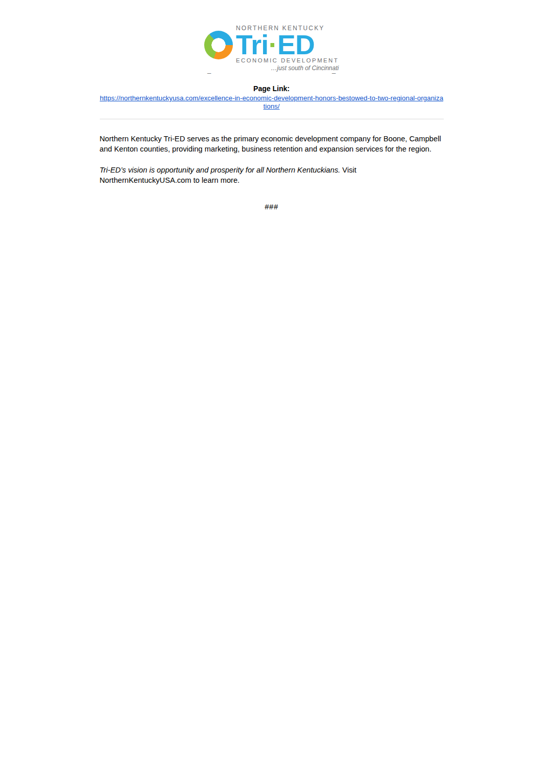– –
NORTHERN KENTUCKY
Tri·ED
ECONOMIC DEVELOPMENT
…just south of Cincinnati
Page Link: https://northernkentuckyusa.com/excellence-in-economic-development-honors-bestowed-to-two-regional-organizations/
Northern Kentucky Tri-ED serves as the primary economic development company for Boone, Campbell and Kenton counties, providing marketing, business retention and expansion services for the region.
Tri-ED’s vision is opportunity and prosperity for all Northern Kentuckians. Visit NorthernKentuckyUSA.com to learn more.
###